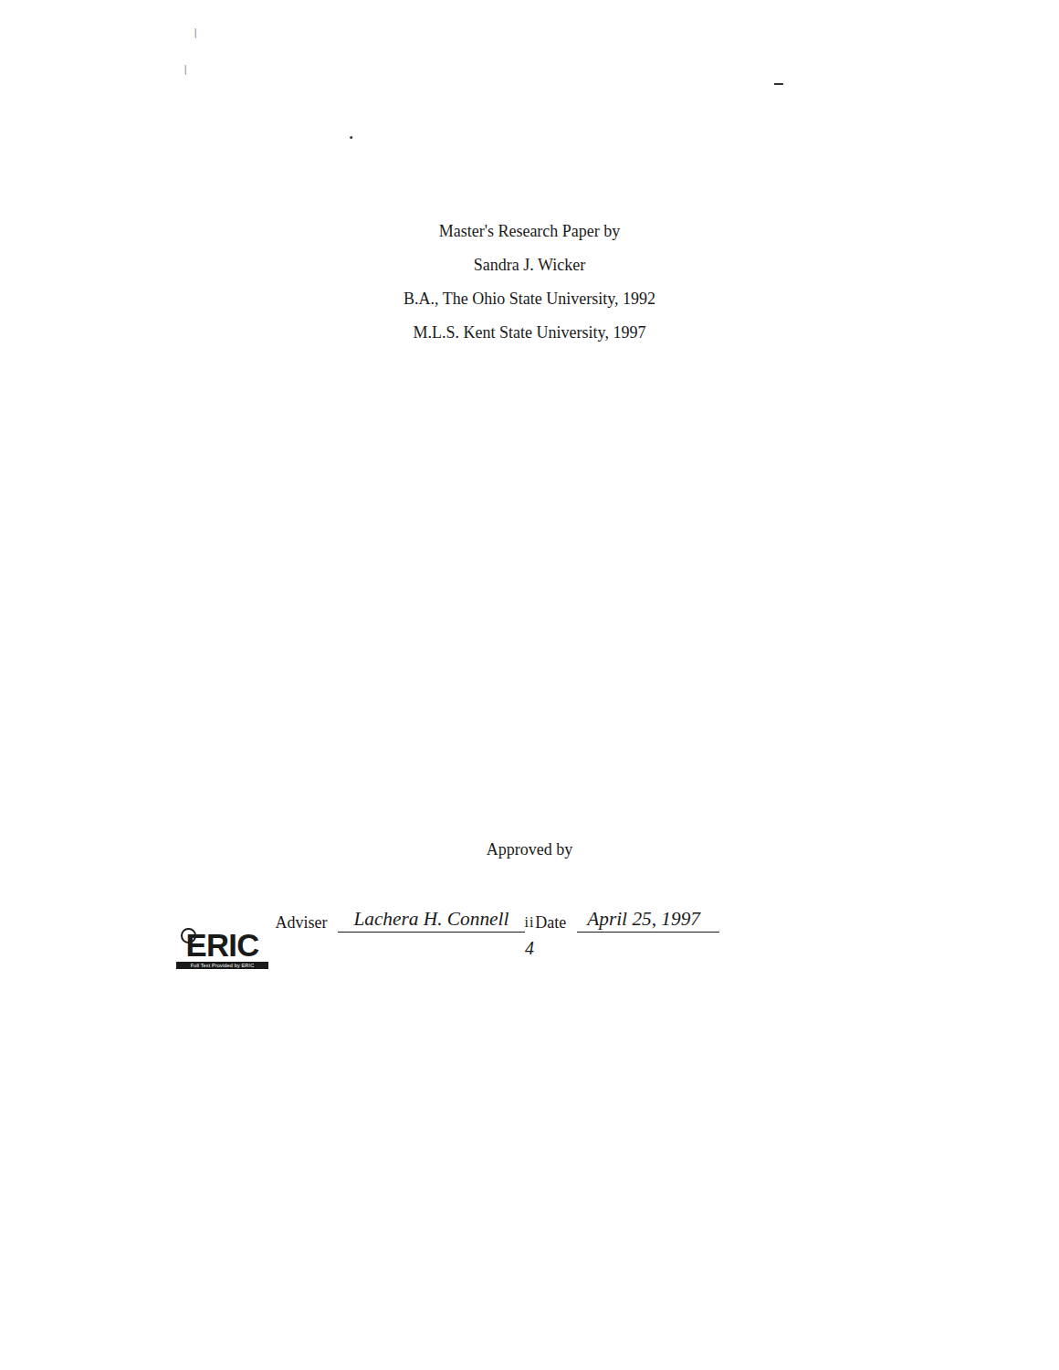\ \
Master's Research Paper by
Sandra J. Wicker
B.A., The Ohio State University, 1992
M.L.S. Kent State University, 1997
Approved by
Adviser Lachera H. Connell Date April 25, 1997
ii
4
ERIC
Full Text Provided by ERIC